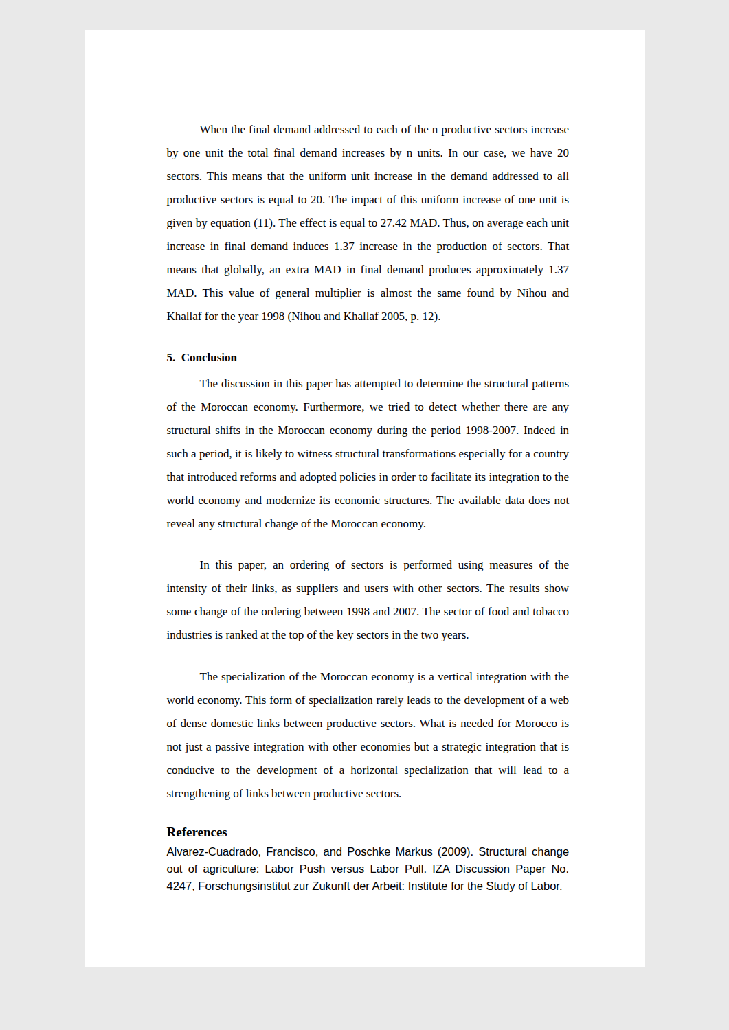When the final demand addressed to each of the n productive sectors increase by one unit the total final demand increases by n units. In our case, we have 20 sectors. This means that the uniform unit increase in the demand addressed to all productive sectors is equal to 20. The impact of this uniform increase of one unit is given by equation (11). The effect is equal to 27.42 MAD. Thus, on average each unit increase in final demand induces 1.37 increase in the production of sectors. That means that globally, an extra MAD in final demand produces approximately 1.37 MAD. This value of general multiplier is almost the same found by Nihou and Khallaf for the year 1998 (Nihou and Khallaf 2005, p. 12).
5. Conclusion
The discussion in this paper has attempted to determine the structural patterns of the Moroccan economy. Furthermore, we tried to detect whether there are any structural shifts in the Moroccan economy during the period 1998-2007. Indeed in such a period, it is likely to witness structural transformations especially for a country that introduced reforms and adopted policies in order to facilitate its integration to the world economy and modernize its economic structures. The available data does not reveal any structural change of the Moroccan economy.
In this paper, an ordering of sectors is performed using measures of the intensity of their links, as suppliers and users with other sectors. The results show some change of the ordering between 1998 and 2007. The sector of food and tobacco industries is ranked at the top of the key sectors in the two years.
The specialization of the Moroccan economy is a vertical integration with the world economy. This form of specialization rarely leads to the development of a web of dense domestic links between productive sectors. What is needed for Morocco is not just a passive integration with other economies but a strategic integration that is conducive to the development of a horizontal specialization that will lead to a strengthening of links between productive sectors.
References
Alvarez-Cuadrado, Francisco, and Poschke Markus (2009). Structural change out of agriculture: Labor Push versus Labor Pull. IZA Discussion Paper No. 4247, Forschungsinstitut zur Zukunft der Arbeit: Institute for the Study of Labor.